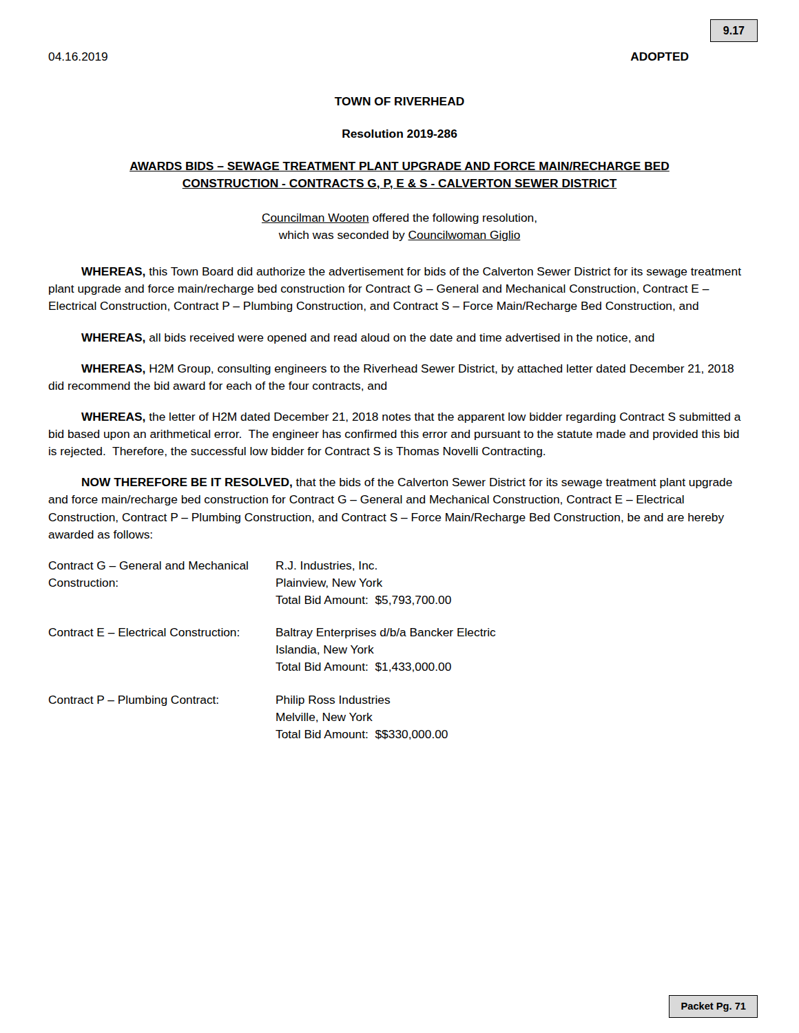9.17
04.16.2019
ADOPTED
TOWN OF RIVERHEAD
Resolution 2019-286
AWARDS BIDS – SEWAGE TREATMENT PLANT UPGRADE AND FORCE MAIN/RECHARGE BED CONSTRUCTION - CONTRACTS G, P, E & S - CALVERTON SEWER DISTRICT
Councilman Wooten offered the following resolution,
which was seconded by Councilwoman Giglio
WHEREAS, this Town Board did authorize the advertisement for bids of the Calverton Sewer District for its sewage treatment plant upgrade and force main/recharge bed construction for Contract G – General and Mechanical Construction, Contract E – Electrical Construction, Contract P – Plumbing Construction, and Contract S – Force Main/Recharge Bed Construction, and
WHEREAS, all bids received were opened and read aloud on the date and time advertised in the notice, and
WHEREAS, H2M Group, consulting engineers to the Riverhead Sewer District, by attached letter dated December 21, 2018 did recommend the bid award for each of the four contracts, and
WHEREAS, the letter of H2M dated December 21, 2018 notes that the apparent low bidder regarding Contract S submitted a bid based upon an arithmetical error. The engineer has confirmed this error and pursuant to the statute made and provided this bid is rejected. Therefore, the successful low bidder for Contract S is Thomas Novelli Contracting.
NOW THEREFORE BE IT RESOLVED, that the bids of the Calverton Sewer District for its sewage treatment plant upgrade and force main/recharge bed construction for Contract G – General and Mechanical Construction, Contract E – Electrical Construction, Contract P – Plumbing Construction, and Contract S – Force Main/Recharge Bed Construction, be and are hereby awarded as follows:
Contract G – General and Mechanical Construction:
R.J. Industries, Inc.
Plainview, New York
Total Bid Amount: $5,793,700.00
Contract E – Electrical Construction:
Baltray Enterprises d/b/a Bancker Electric
Islandia, New York
Total Bid Amount: $1,433,000.00
Contract P – Plumbing Contract:
Philip Ross Industries
Melville, New York
Total Bid Amount: $$330,000.00
Packet Pg. 71